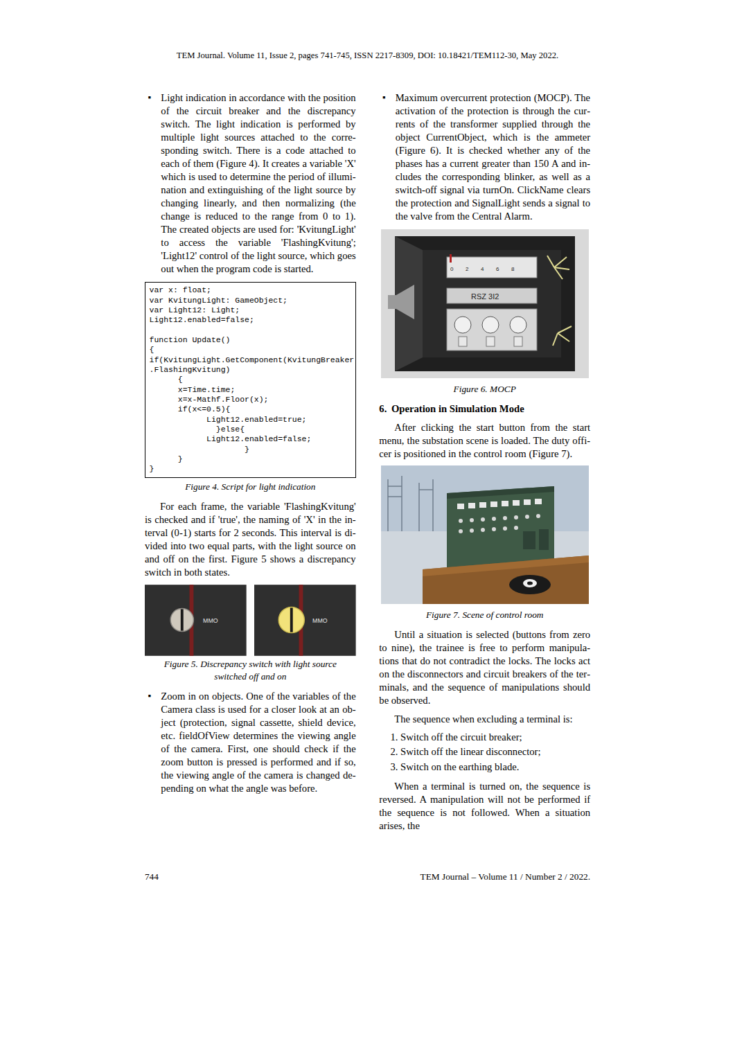TEM Journal. Volume 11, Issue 2, pages 741-745, ISSN 2217-8309, DOI: 10.18421/TEM112-30, May 2022.
Light indication in accordance with the position of the circuit breaker and the discrepancy switch. The light indication is performed by multiple light sources attached to the corresponding switch. There is a code attached to each of them (Figure 4). It creates a variable 'X' which is used to determine the period of illumination and extinguishing of the light source by changing linearly, and then normalizing (the change is reduced to the range from 0 to 1). The created objects are used for: 'KvitungLight' to access the variable 'FlashingKvitung'; 'Light12' control of the light source, which goes out when the program code is started.
var x: float; var KvitungLight: GameObject; var Light12: Light; Light12.enabled=false; function Update() { if(KvitungLight.GetComponent(KvitungBreaker) .FlashingKvitung) { x=Time.time; x=x-Mathf.Floor(x); if(x<=0.5){ Light12.enabled=true; }else{ Light12.enabled=false; } } }
Figure 4. Script for light indication
For each frame, the variable 'FlashingKvitung' is checked and if 'true', the naming of 'X' in the interval (0-1) starts for 2 seconds. This interval is divided into two equal parts, with the light source on and off on the first. Figure 5 shows a discrepancy switch in both states.
MMO MMO
Figure 5. Discrepancy switch with light source
switched off and on
Zoom in on objects. One of the variables of the Camera class is used for a closer look at an object (protection, signal cassette, shield device, etc. fieldOfView determines the viewing angle of the camera. First, one should check if the zoom button is pressed is performed and if so, the viewing angle of the camera is changed depending on what the angle was before.
Maximum overcurrent protection (MOCP). The activation of the protection is through the currents of the transformer supplied through the object CurrentObject, which is the ammeter (Figure 6). It is checked whether any of the phases has a current greater than 150 A and includes the corresponding blinker, as well as a switch-off signal via turnOn. ClickName clears the protection and SignalLight sends a signal to the valve from the Central Alarm.
0 2 4 6 8 RSZ 3I2
Figure 6. MOCP
6. Operation in Simulation Mode
After clicking the start button from the start menu, the substation scene is loaded. The duty officer is positioned in the control room (Figure 7).
Figure 7. Scene of control room
Until a situation is selected (buttons from zero to nine), the trainee is free to perform manipulations that do not contradict the locks. The locks act on the disconnectors and circuit breakers of the terminals, and the sequence of manipulations should be observed.
The sequence when excluding a terminal is:
Switch off the circuit breaker;
Switch off the linear disconnector;
Switch on the earthing blade.
When a terminal is turned on, the sequence is reversed. A manipulation will not be performed if the sequence is not followed. When a situation arises, the
744
TEM Journal – Volume 11 / Number 2 / 2022.